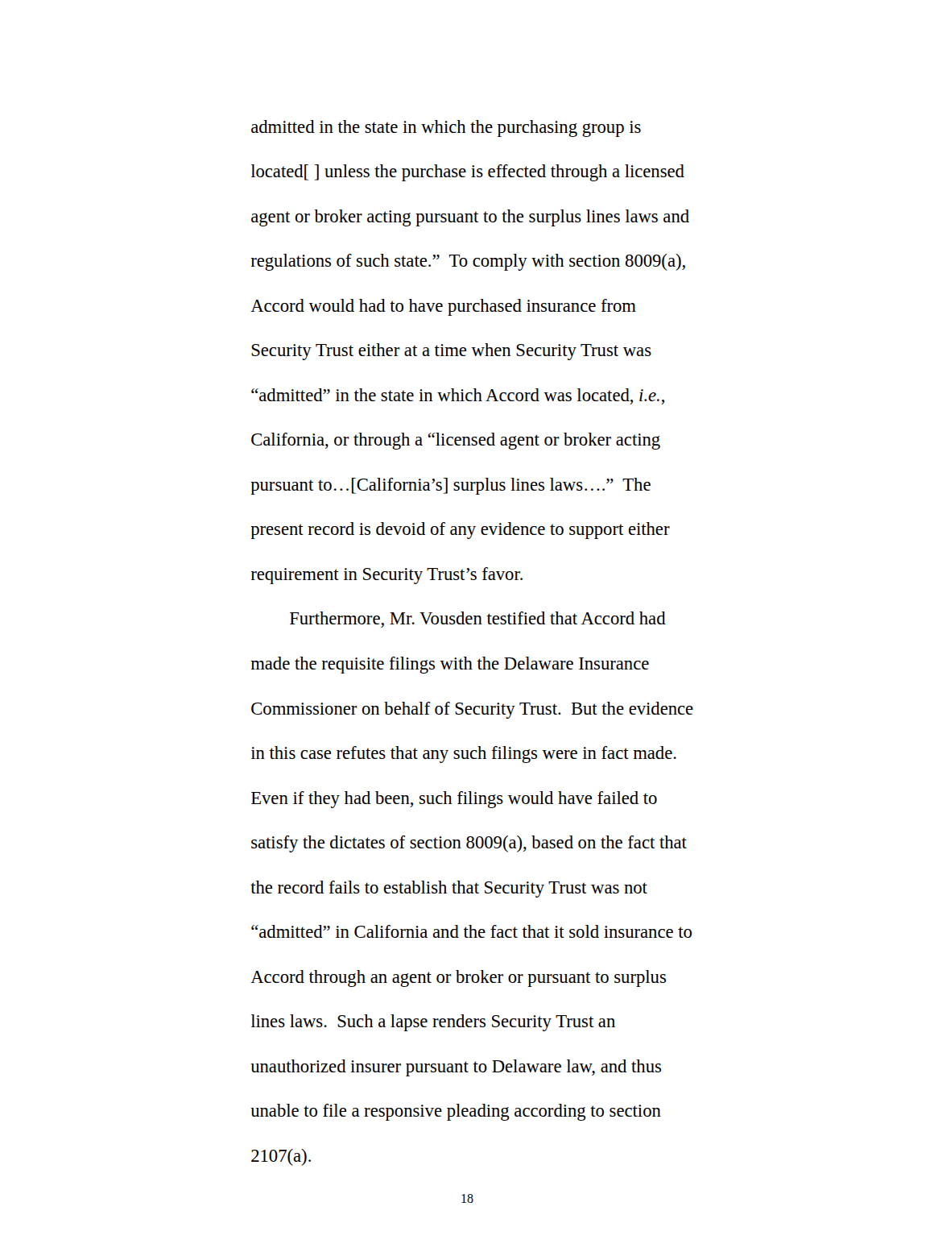admitted in the state in which the purchasing group is located[ ] unless the purchase is effected through a licensed agent or broker acting pursuant to the surplus lines laws and regulations of such state.” To comply with section 8009(a), Accord would had to have purchased insurance from Security Trust either at a time when Security Trust was “admitted” in the state in which Accord was located, i.e., California, or through a “licensed agent or broker acting pursuant to…[California’s] surplus lines laws….” The present record is devoid of any evidence to support either requirement in Security Trust’s favor.
Furthermore, Mr. Vousden testified that Accord had made the requisite filings with the Delaware Insurance Commissioner on behalf of Security Trust. But the evidence in this case refutes that any such filings were in fact made. Even if they had been, such filings would have failed to satisfy the dictates of section 8009(a), based on the fact that the record fails to establish that Security Trust was not “admitted” in California and the fact that it sold insurance to Accord through an agent or broker or pursuant to surplus lines laws. Such a lapse renders Security Trust an unauthorized insurer pursuant to Delaware law, and thus unable to file a responsive pleading according to section 2107(a).
18